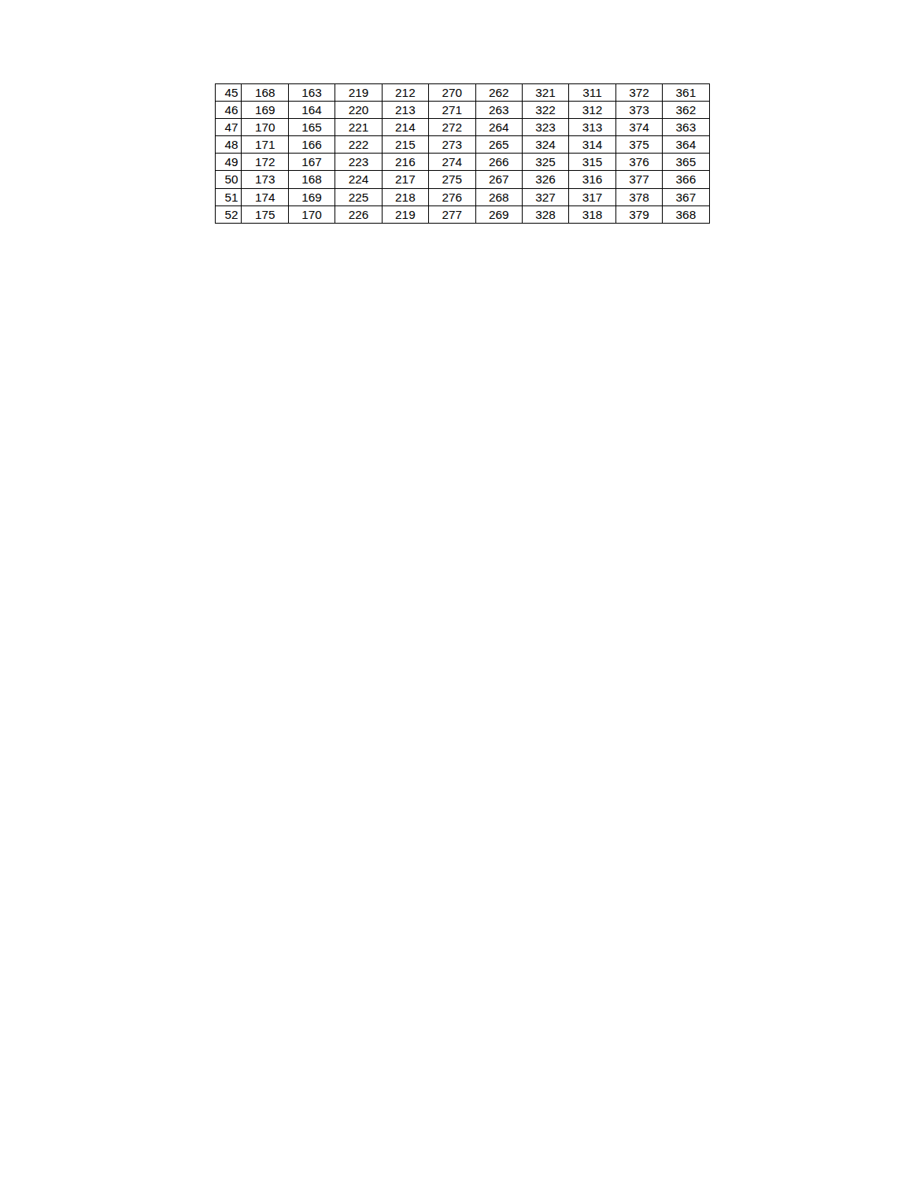| 45 | 168 | 163 | 219 | 212 | 270 | 262 | 321 | 311 | 372 | 361 |
| 46 | 169 | 164 | 220 | 213 | 271 | 263 | 322 | 312 | 373 | 362 |
| 47 | 170 | 165 | 221 | 214 | 272 | 264 | 323 | 313 | 374 | 363 |
| 48 | 171 | 166 | 222 | 215 | 273 | 265 | 324 | 314 | 375 | 364 |
| 49 | 172 | 167 | 223 | 216 | 274 | 266 | 325 | 315 | 376 | 365 |
| 50 | 173 | 168 | 224 | 217 | 275 | 267 | 326 | 316 | 377 | 366 |
| 51 | 174 | 169 | 225 | 218 | 276 | 268 | 327 | 317 | 378 | 367 |
| 52 | 175 | 170 | 226 | 219 | 277 | 269 | 328 | 318 | 379 | 368 |